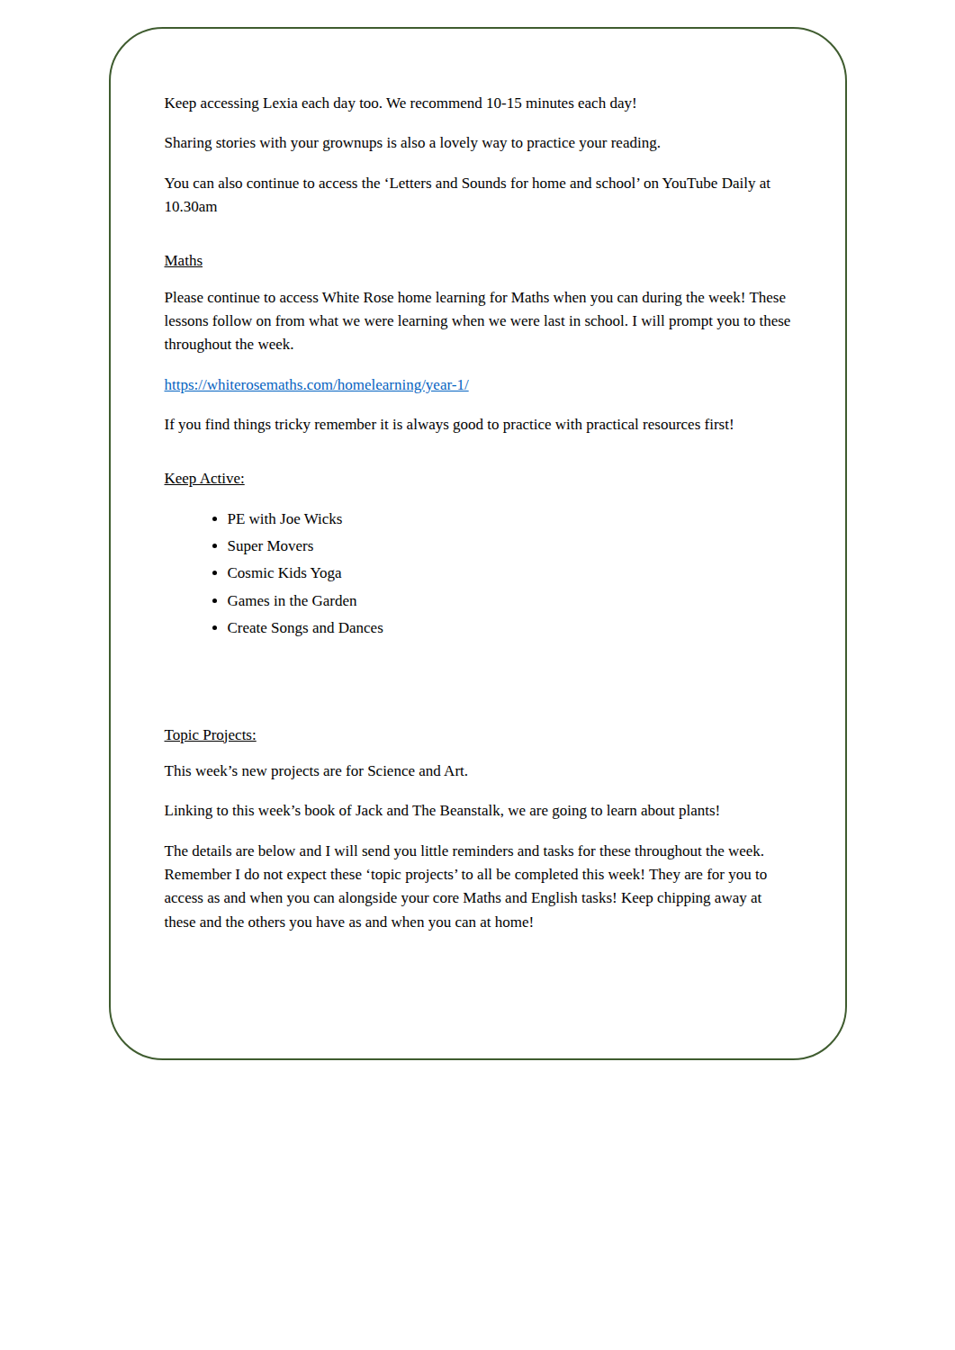Keep accessing Lexia each day too. We recommend 10-15 minutes each day!
Sharing stories with your grownups is also a lovely way to practice your reading.
You can also continue to access the ‘Letters and Sounds for home and school’ on YouTube Daily at 10.30am
Maths
Please continue to access White Rose home learning for Maths when you can during the week! These lessons follow on from what we were learning when we were last in school. I will prompt you to these throughout the week.
https://whiterosemaths.com/homelearning/year-1/
If you find things tricky remember it is always good to practice with practical resources first!
Keep Active:
PE with Joe Wicks
Super Movers
Cosmic Kids Yoga
Games in the Garden
Create Songs and Dances
Topic Projects:
This week’s new projects are for Science and Art.
Linking to this week’s book of Jack and The Beanstalk, we are going to learn about plants!
The details are below and I will send you little reminders and tasks for these throughout the week. Remember I do not expect these ‘topic projects’ to all be completed this week! They are for you to access as and when you can alongside your core Maths and English tasks! Keep chipping away at these and the others you have as and when you can at home!